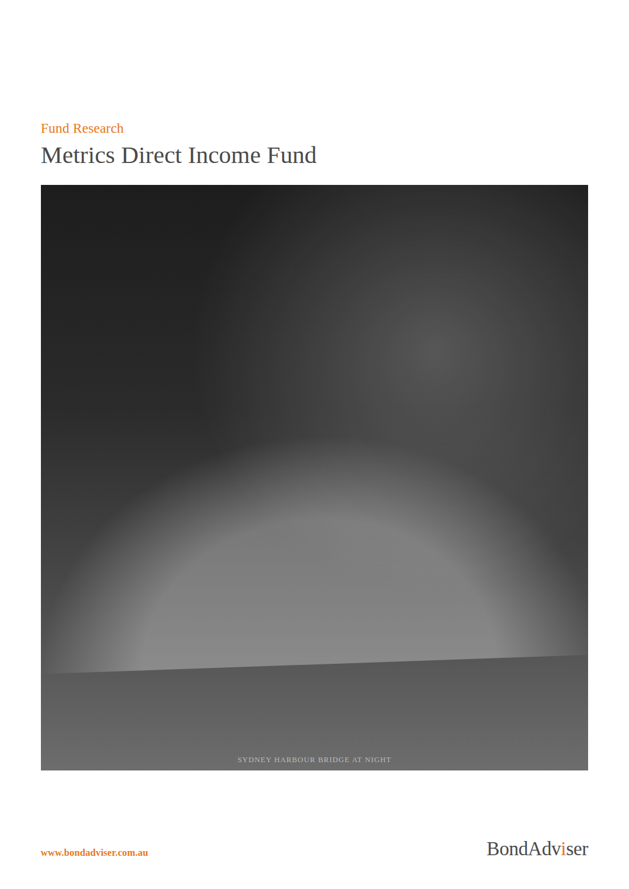Fund Research
Metrics Direct Income Fund
Sydney Harbour Bridge at night
www.bondadviser.com.au
Bond Adviser